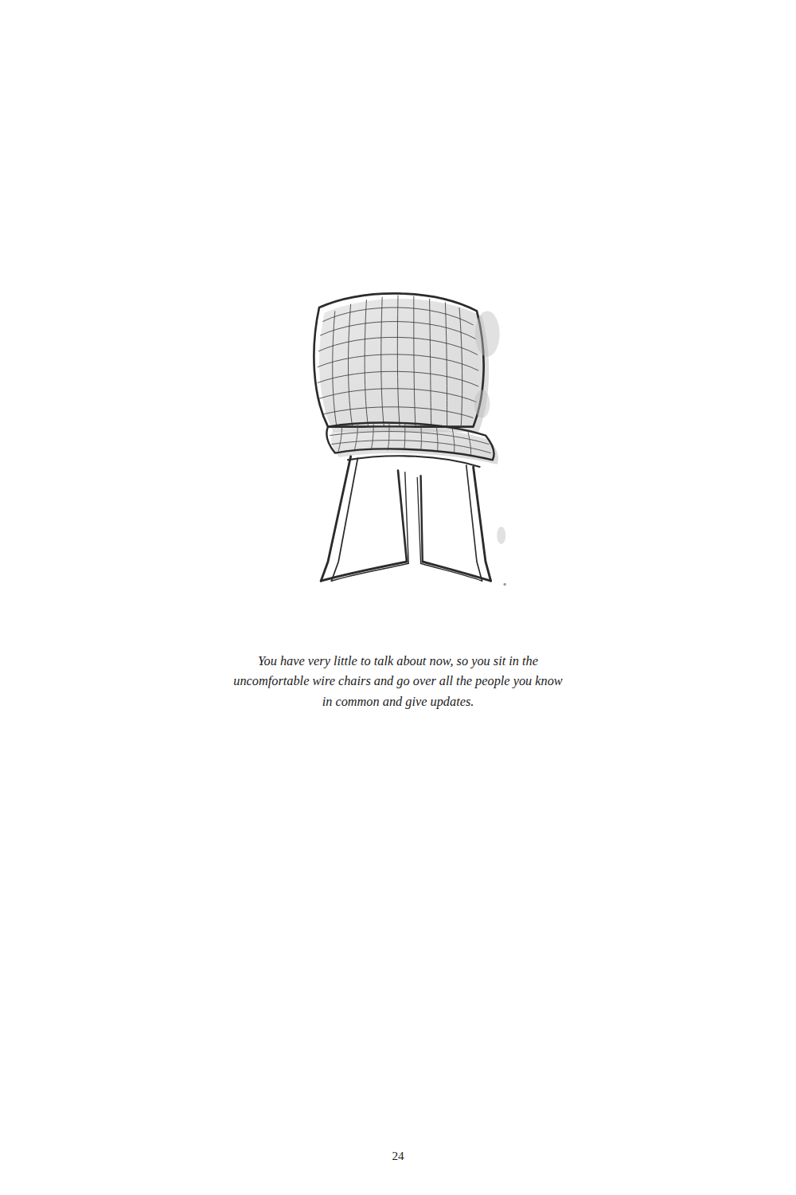You have very little to talk about now, so you sit in the uncomfortable wire chairs and go over all the people you know in common and give updates.
24